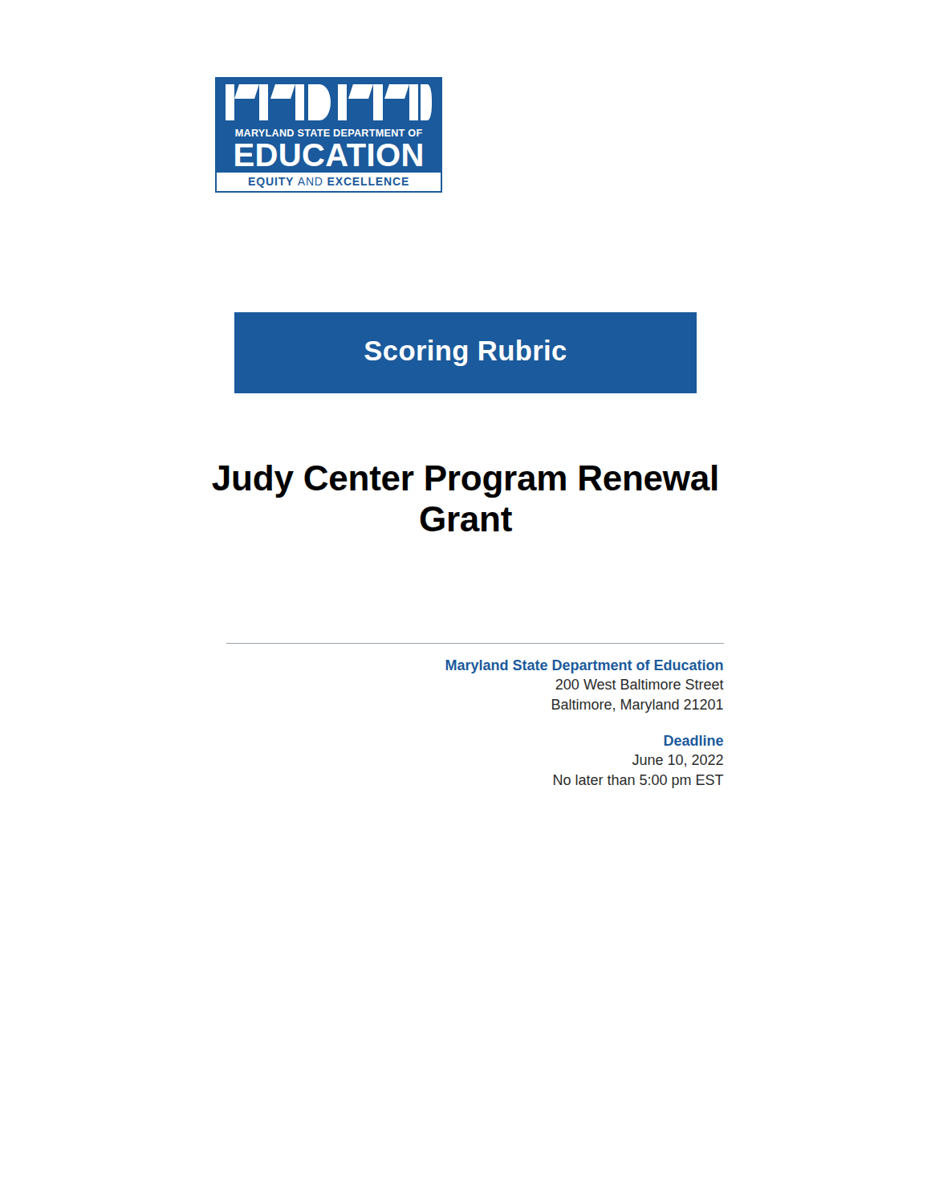MARYLAND STATE DEPARTMENT OF
EDUCATION
EQUITY AND EXCELLENCE
Scoring Rubric
Judy Center Program Renewal Grant
Maryland State Department of Education
200 West Baltimore Street
Baltimore, Maryland 21201
Deadline
June 10, 2022
No later than 5:00 pm EST